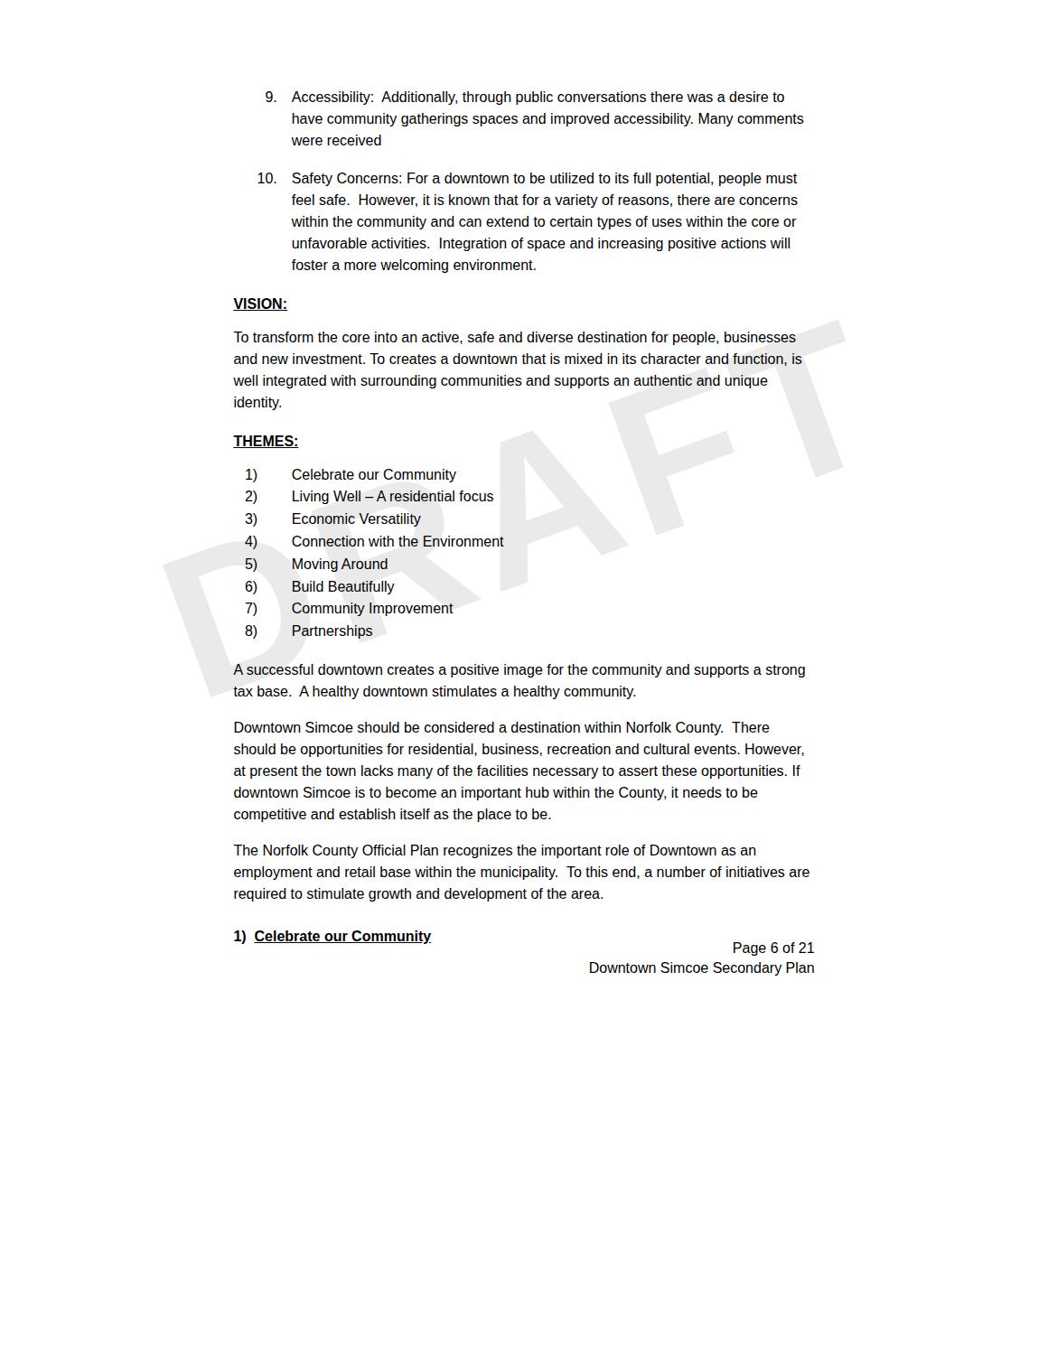DRAFT
Accessibility: Additionally, through public conversations there was a desire to have community gatherings spaces and improved accessibility. Many comments were received
Safety Concerns: For a downtown to be utilized to its full potential, people must feel safe. However, it is known that for a variety of reasons, there are concerns within the community and can extend to certain types of uses within the core or unfavorable activities. Integration of space and increasing positive actions will foster a more welcoming environment.
VISION:
To transform the core into an active, safe and diverse destination for people, businesses and new investment. To creates a downtown that is mixed in its character and function, is well integrated with surrounding communities and supports an authentic and unique identity.
THEMES:
Celebrate our Community
Living Well – A residential focus
Economic Versatility
Connection with the Environment
Moving Around
Build Beautifully
Community Improvement
Partnerships
A successful downtown creates a positive image for the community and supports a strong tax base. A healthy downtown stimulates a healthy community.
Downtown Simcoe should be considered a destination within Norfolk County. There should be opportunities for residential, business, recreation and cultural events. However, at present the town lacks many of the facilities necessary to assert these opportunities. If downtown Simcoe is to become an important hub within the County, it needs to be competitive and establish itself as the place to be.
The Norfolk County Official Plan recognizes the important role of Downtown as an employment and retail base within the municipality. To this end, a number of initiatives are required to stimulate growth and development of the area.
1) Celebrate our Community
Page 6 of 21
Downtown Simcoe Secondary Plan